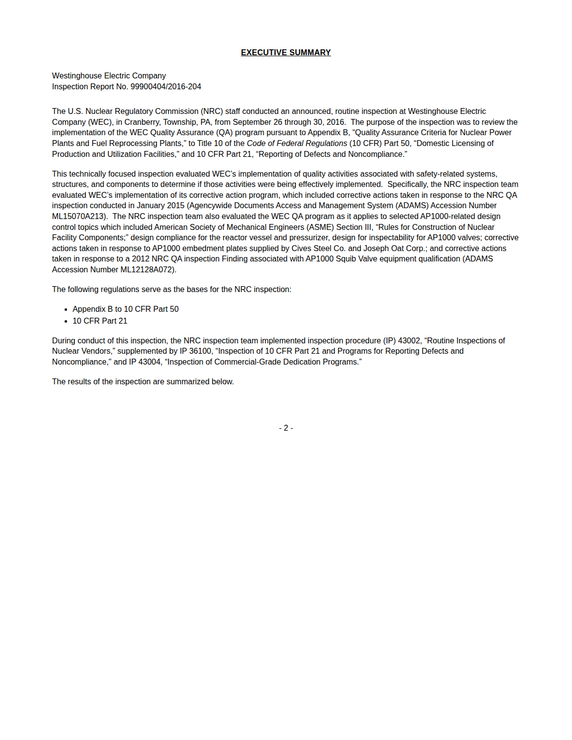EXECUTIVE SUMMARY
Westinghouse Electric Company
Inspection Report No. 99900404/2016-204
The U.S. Nuclear Regulatory Commission (NRC) staff conducted an announced, routine inspection at Westinghouse Electric Company (WEC), in Cranberry, Township, PA, from September 26 through 30, 2016. The purpose of the inspection was to review the implementation of the WEC Quality Assurance (QA) program pursuant to Appendix B, “Quality Assurance Criteria for Nuclear Power Plants and Fuel Reprocessing Plants,” to Title 10 of the Code of Federal Regulations (10 CFR) Part 50, “Domestic Licensing of Production and Utilization Facilities,” and 10 CFR Part 21, “Reporting of Defects and Noncompliance.”
This technically focused inspection evaluated WEC’s implementation of quality activities associated with safety-related systems, structures, and components to determine if those activities were being effectively implemented. Specifically, the NRC inspection team evaluated WEC’s implementation of its corrective action program, which included corrective actions taken in response to the NRC QA inspection conducted in January 2015 (Agencywide Documents Access and Management System (ADAMS) Accession Number ML15070A213). The NRC inspection team also evaluated the WEC QA program as it applies to selected AP1000-related design control topics which included American Society of Mechanical Engineers (ASME) Section III, “Rules for Construction of Nuclear Facility Components;” design compliance for the reactor vessel and pressurizer, design for inspectability for AP1000 valves; corrective actions taken in response to AP1000 embedment plates supplied by Cives Steel Co. and Joseph Oat Corp.; and corrective actions taken in response to a 2012 NRC QA inspection Finding associated with AP1000 Squib Valve equipment qualification (ADAMS Accession Number ML12128A072).
The following regulations serve as the bases for the NRC inspection:
Appendix B to 10 CFR Part 50
10 CFR Part 21
During conduct of this inspection, the NRC inspection team implemented inspection procedure (IP) 43002, “Routine Inspections of Nuclear Vendors,” supplemented by IP 36100, “Inspection of 10 CFR Part 21 and Programs for Reporting Defects and Noncompliance," and IP 43004, “Inspection of Commercial-Grade Dedication Programs.”
The results of the inspection are summarized below.
- 2 -